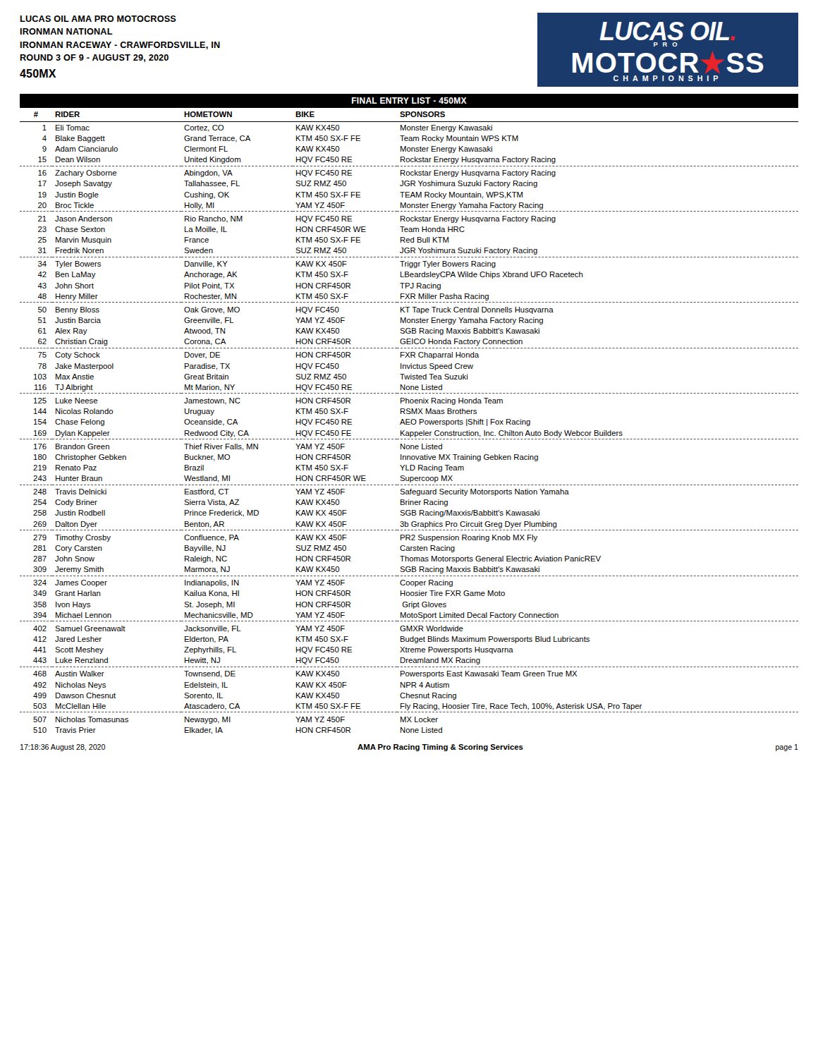LUCAS OIL AMA PRO MOTOCROSS
IRONMAN NATIONAL
IRONMAN RACEWAY - CRAWFORDSVILLE, IN
ROUND 3 OF 9 - AUGUST 29, 2020
450MX
LUCAS OIL.
PRO
MOTOCR★SS
CHAMPIONSHIP
| FINAL ENTRY LIST - 450MX |
| # | RIDER | HOMETOWN | BIKE | SPONSORS |
| --- | --- | --- | --- | --- |
| 1 | Eli Tomac | Cortez, CO | KAW KX450 | Monster Energy Kawasaki |
| 4 | Blake Baggett | Grand Terrace, CA | KTM 450 SX-F FE | Team Rocky Mountain WPS KTM |
| 9 | Adam Cianciarulo | Clermont FL | KAW KX450 | Monster Energy Kawasaki |
| 15 | Dean Wilson | United Kingdom | HQV FC450 RE | Rockstar Energy Husqvarna Factory Racing |
| 16 | Zachary Osborne | Abingdon, VA | HQV FC450 RE | Rockstar Energy Husqvarna Factory Racing |
| 17 | Joseph Savatgy | Tallahassee, FL | SUZ RMZ 450 | JGR Yoshimura Suzuki Factory Racing |
| 19 | Justin Bogle | Cushing, OK | KTM 450 SX-F FE | TEAM Rocky Mountain, WPS,KTM |
| 20 | Broc Tickle | Holly, MI | YAM YZ 450F | Monster Energy Yamaha Factory Racing |
| 21 | Jason Anderson | Rio Rancho, NM | HQV FC450 RE | Rockstar Energy Husqvarna Factory Racing |
| 23 | Chase Sexton | La Moille, IL | HON CRF450R WE | Team Honda HRC |
| 25 | Marvin Musquin | France | KTM 450 SX-F FE | Red Bull KTM |
| 31 | Fredrik Noren | Sweden | SUZ RMZ 450 | JGR Yoshimura Suzuki Factory Racing |
| 34 | Tyler Bowers | Danville, KY | KAW KX 450F | Triggr Tyler Bowers Racing |
| 42 | Ben LaMay | Anchorage, AK | KTM 450 SX-F | LBeardsleyCPA Wilde Chips Xbrand UFO Racetech |
| 43 | John Short | Pilot Point, TX | HON CRF450R | TPJ Racing |
| 48 | Henry Miller | Rochester, MN | KTM 450 SX-F | FXR Miller Pasha Racing |
| 50 | Benny Bloss | Oak Grove, MO | HQV FC450 | KT Tape Truck Central Donnells Husqvarna |
| 51 | Justin Barcia | Greenville, FL | YAM YZ 450F | Monster Energy Yamaha Factory Racing |
| 61 | Alex Ray | Atwood, TN | KAW KX450 | SGB Racing Maxxis Babbitt's Kawasaki |
| 62 | Christian Craig | Corona, CA | HON CRF450R | GEICO Honda Factory Connection |
| 75 | Coty Schock | Dover, DE | HON CRF450R | FXR Chaparral Honda |
| 78 | Jake Masterpool | Paradise, TX | HQV FC450 | Invictus Speed Crew |
| 103 | Max Anstie | Great Britain | SUZ RMZ 450 | Twisted Tea Suzuki |
| 116 | TJ Albright | Mt Marion, NY | HQV FC450 RE | None Listed |
| 125 | Luke Neese | Jamestown, NC | HON CRF450R | Phoenix Racing Honda Team |
| 144 | Nicolas Rolando | Uruguay | KTM 450 SX-F | RSMX Maas Brothers |
| 154 | Chase Felong | Oceanside, CA | HQV FC450 RE | AEO Powersports /Shift / Fox Racing |
| 169 | Dylan Kappeler | Redwood City, CA | HQV FC450 FE | Kappeler Construction, Inc. Chilton Auto Body Webcor Builders |
| 176 | Brandon Green | Thief River Falls, MN | YAM YZ 450F | None Listed |
| 180 | Christopher Gebken | Buckner, MO | HON CRF450R | Innovative MX Training Gebken Racing |
| 219 | Renato Paz | Brazil | KTM 450 SX-F | YLD Racing Team |
| 243 | Hunter Braun | Westland, MI | HON CRF450R WE | Supercoop MX |
| 248 | Travis Delnicki | Eastford, CT | YAM YZ 450F | Safeguard Security Motorsports Nation Yamaha |
| 254 | Cody Briner | Sierra Vista, AZ | KAW KX450 | Briner Racing |
| 258 | Justin Rodbell | Prince Frederick, MD | KAW KX 450F | SGB Racing/Maxxis/Babbitt's Kawasaki |
| 269 | Dalton Dyer | Benton, AR | KAW KX 450F | 3b Graphics Pro Circuit Greg Dyer Plumbing |
| 279 | Timothy Crosby | Confluence, PA | KAW KX 450F | PR2 Suspension Roaring Knob MX Fly |
| 281 | Cory Carsten | Bayville, NJ | SUZ RMZ 450 | Carsten Racing |
| 287 | John Snow | Raleigh, NC | HON CRF450R | Thomas Motorsports General Electric Aviation PanicREV |
| 309 | Jeremy Smith | Marmora, NJ | KAW KX450 | SGB Racing Maxxis Babbitt's Kawasaki |
| 324 | James Cooper | Indianapolis, IN | YAM YZ 450F | Cooper Racing |
| 349 | Grant Harlan | Kailua Kona, HI | HON CRF450R | Hoosier Tire FXR Game Moto |
| 358 | Ivon Hays | St. Joseph, MI | HON CRF450R | Gript Gloves |
| 394 | Michael Lennon | Mechanicsville, MD | YAM YZ 450F | MotoSport Limited Decal Factory Connection |
| 402 | Samuel Greenawalt | Jacksonville, FL | YAM YZ 450F | GMXR Worldwide |
| 412 | Jared Lesher | Elderton, PA | KTM 450 SX-F | Budget Blinds Maximum Powersports Blud Lubricants |
| 441 | Scott Meshey | Zephyrhills, FL | HQV FC450 RE | Xtreme Powersports Husqvarna |
| 443 | Luke Renzland | Hewitt, NJ | HQV FC450 | Dreamland MX Racing |
| 468 | Austin Walker | Townsend, DE | KAW KX450 | Powersports East Kawasaki Team Green True MX |
| 492 | Nicholas Neys | Edelstein, IL | KAW KX 450F | NPR 4 Autism |
| 499 | Dawson Chesnut | Sorento, IL | KAW KX450 | Chesnut Racing |
| 503 | McClellan Hile | Atascadero, CA | KTM 450 SX-F FE | Fly Racing, Hoosier Tire, Race Tech, 100%, Asterisk USA, Pro Taper |
| 507 | Nicholas Tomasunas | Newaygo, MI | YAM YZ 450F | MX Locker |
| 510 | Travis Prier | Elkader, IA | HON CRF450R | None Listed |
17:18:36 August 28, 2020
AMA Pro Racing Timing & Scoring Services
page 1